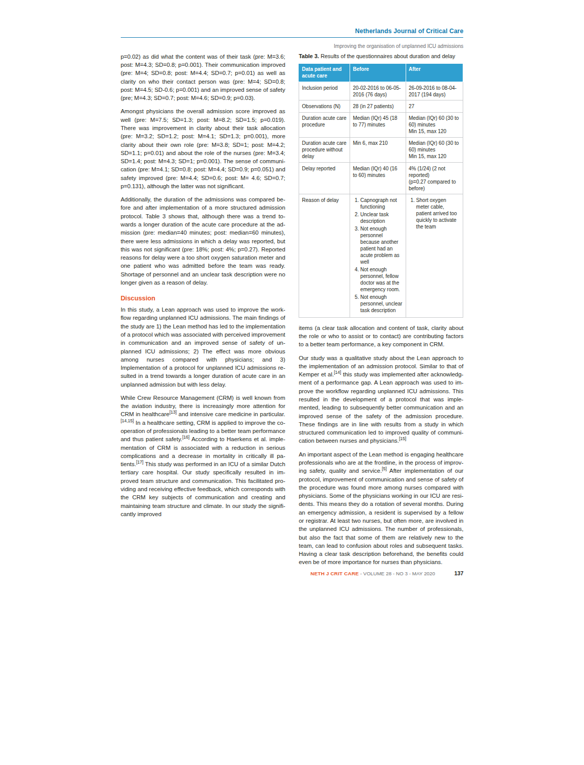Netherlands Journal of Critical Care
Improving the organisation of unplanned ICU admissions
p=0.02) as did what the content was of their task (pre: M=3.6; post: M=4.3; SD=0.8; p=0.001). Their communication improved (pre: M=4; SD=0.8; post: M=4.4; SD=0.7; p=0.01) as well as clarity on who their contact person was (pre: M=4; SD=0.8; post: M=4.5; SD-0.6; p=0.001) and an improved sense of safety (pre; M=4.3; SD=0.7; post: M=4.6; SD=0.9; p=0.03).
Amongst physicians the overall admission score improved as well (pre: M=7.5; SD=1.3; post: M=8.2; SD=1.5; p=0.019). There was improvement in clarity about their task allocation (pre: M=3.2; SD=1.2; post: M=4.1; SD=1.3; p=0.001), more clarity about their own role (pre: M=3.8; SD=1; post: M=4.2; SD=1.1; p=0.01) and about the role of the nurses (pre: M=3.4; SD=1.4; post: M=4.3; SD=1; p=0.001). The sense of communication (pre: M=4.1; SD=0.8; post: M=4.4; SD=0.9; p=0.051) and safety improved (pre: M=4.4; SD=0.6; post: M= 4.6; SD=0.7; p=0.131), although the latter was not significant.
Additionally, the duration of the admissions was compared before and after implementation of a more structured admission protocol. Table 3 shows that, although there was a trend towards a longer duration of the acute care procedure at the admission (pre: median=40 minutes; post: median=60 minutes), there were less admissions in which a delay was reported, but this was not significant (pre: 18%; post: 4%; p=0.27). Reported reasons for delay were a too short oxygen saturation meter and one patient who was admitted before the team was ready. Shortage of personnel and an unclear task description were no longer given as a reason of delay.
Discussion
In this study, a Lean approach was used to improve the workflow regarding unplanned ICU admissions. The main findings of the study are 1) the Lean method has led to the implementation of a protocol which was associated with perceived improvement in communication and an improved sense of safety of unplanned ICU admissions; 2) The effect was more obvious among nurses compared with physicians; and 3) Implementation of a protocol for unplanned ICU admissions resulted in a trend towards a longer duration of acute care in an unplanned admission but with less delay.
While Crew Resource Management (CRM) is well known from the aviation industry, there is increasingly more attention for CRM in healthcare[13] and intensive care medicine in particular.[14,15] In a healthcare setting, CRM is applied to improve the cooperation of professionals leading to a better team performance and thus patient safety.[16] According to Haerkens et al. implementation of CRM is associated with a reduction in serious complications and a decrease in mortality in critically ill patients.[17] This study was performed in an ICU of a similar Dutch tertiary care hospital. Our study specifically resulted in improved team structure and communication. This facilitated providing and receiving effective feedback, which corresponds with the CRM key subjects of communication and creating and maintaining team structure and climate. In our study the significantly improved
Table 3. Results of the questionnaires about duration and delay
| Data patient and acute care | Before | After |
| --- | --- | --- |
| Inclusion period | 20-02-2016 to 06-05-2016 (76 days) | 26-09-2016 to 08-04-2017 (194 days) |
| Observations (N) | 28 (in 27 patients) | 27 |
| Duration acute care procedure | Median (IQr) 45 (18 to 77) minutes | Median (IQr) 60 (30 to 60) minutes Min 15, max 120 |
| Duration acute care procedure without delay | Min 6, max 210 | Median (IQr) 60 (30 to 60) minutes Min 15, max 120 |
| Delay reported | Median (IQr) 40 (16 to 60) minutes | 4% (1/24) (2 not reported) (p=0.27 compared to before) |
| Reason of delay | Capnograph not functioning Unclear task description Not enough personnel because another patient had an acute problem as well Not enough personnel, fellow doctor was at the emergency room. Not enough personnel, unclear task description | Short oxygen meter cable, patient arrived too quickly to activate the team |
items (a clear task allocation and content of task, clarity about the role or who to assist or to contact) are contributing factors to a better team performance, a key component in CRM.
Our study was a qualitative study about the Lean approach to the implementation of an admission protocol. Similar to that of Kemper et al.[14] this study was implemented after acknowledgment of a performance gap. A Lean approach was used to improve the workflow regarding unplanned ICU admissions. This resulted in the development of a protocol that was implemented, leading to subsequently better communication and an improved sense of the safety of the admission procedure. These findings are in line with results from a study in which structured communication led to improved quality of communication between nurses and physicians.[15]
An important aspect of the Lean method is engaging healthcare professionals who are at the frontline, in the process of improving safety, quality and service.[5] After implementation of our protocol, improvement of communication and sense of safety of the procedure was found more among nurses compared with physicians. Some of the physicians working in our ICU are residents. This means they do a rotation of several months. During an emergency admission, a resident is supervised by a fellow or registrar. At least two nurses, but often more, are involved in the unplanned ICU admissions. The number of professionals, but also the fact that some of them are relatively new to the team, can lead to confusion about roles and subsequent tasks. Having a clear task description beforehand, the benefits could even be of more importance for nurses than physicians.
NETH J CRIT CARE - VOLUME 28 - NO 3 - MAY 2020 137